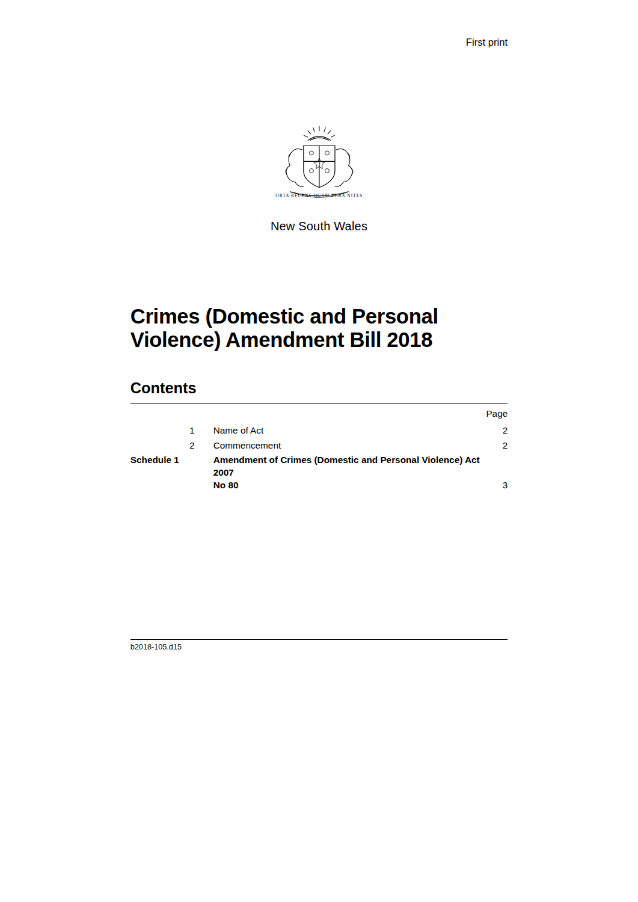First print
ORTA RECENS QUAM PURA NITES
New South Wales
Crimes (Domestic and Personal Violence) Amendment Bill 2018
Contents
Page
| | 1 | Name of Act | 2 |
| | 2 | Commencement | 2 |
| Schedule 1 | | Amendment of Crimes (Domestic and Personal Violence) Act 2007 No 80 | 3 |
b2018-105.d15